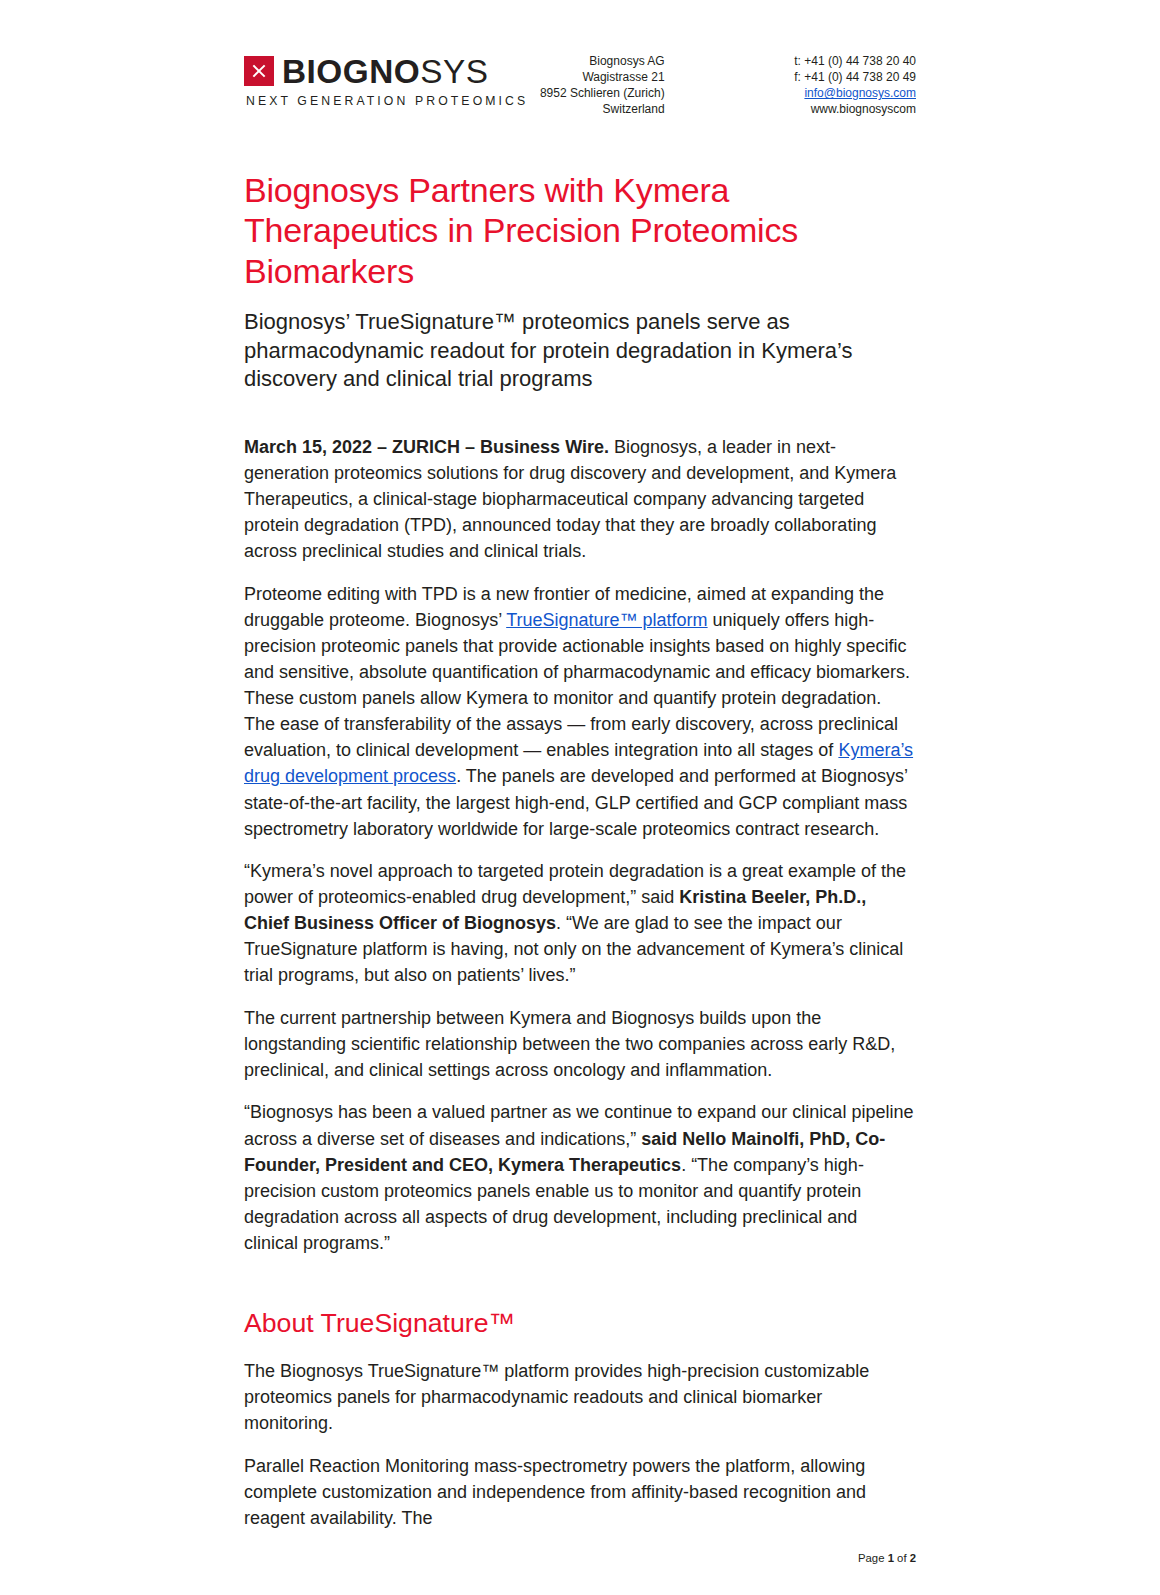BIOGNOSYS
NEXT GENERATION PROTEOMICS
Biognosys AG
Wagistrasse 21
8952 Schlieren (Zurich)
Switzerland
t: +41 (0) 44 738 20 40
f: +41 (0) 44 738 20 49
info@biognosys.com
www.biognosyscom
Biognosys Partners with Kymera Therapeutics in Precision Proteomics Biomarkers
Biognosys’ TrueSignature™ proteomics panels serve as pharmacodynamic readout for protein degradation in Kymera’s discovery and clinical trial programs
March 15, 2022 – ZURICH – Business Wire. Biognosys, a leader in next-generation proteomics solutions for drug discovery and development, and Kymera Therapeutics, a clinical-stage biopharmaceutical company advancing targeted protein degradation (TPD), announced today that they are broadly collaborating across preclinical studies and clinical trials.
Proteome editing with TPD is a new frontier of medicine, aimed at expanding the druggable proteome. Biognosys’ TrueSignature™ platform uniquely offers high-precision proteomic panels that provide actionable insights based on highly specific and sensitive, absolute quantification of pharmacodynamic and efficacy biomarkers. These custom panels allow Kymera to monitor and quantify protein degradation. The ease of transferability of the assays — from early discovery, across preclinical evaluation, to clinical development — enables integration into all stages of Kymera’s drug development process. The panels are developed and performed at Biognosys’ state-of-the-art facility, the largest high-end, GLP certified and GCP compliant mass spectrometry laboratory worldwide for large-scale proteomics contract research.
“Kymera’s novel approach to targeted protein degradation is a great example of the power of proteomics-enabled drug development,” said Kristina Beeler, Ph.D., Chief Business Officer of Biognosys. “We are glad to see the impact our TrueSignature platform is having, not only on the advancement of Kymera’s clinical trial programs, but also on patients’ lives.”
The current partnership between Kymera and Biognosys builds upon the longstanding scientific relationship between the two companies across early R&D, preclinical, and clinical settings across oncology and inflammation.
“Biognosys has been a valued partner as we continue to expand our clinical pipeline across a diverse set of diseases and indications,” said Nello Mainolfi, PhD, Co-Founder, President and CEO, Kymera Therapeutics. “The company’s high-precision custom proteomics panels enable us to monitor and quantify protein degradation across all aspects of drug development, including preclinical and clinical programs.”
About TrueSignature™
The Biognosys TrueSignature™ platform provides high-precision customizable proteomics panels for pharmacodynamic readouts and clinical biomarker monitoring.
Parallel Reaction Monitoring mass-spectrometry powers the platform, allowing complete customization and independence from affinity-based recognition and reagent availability. The
Page 1 of 2